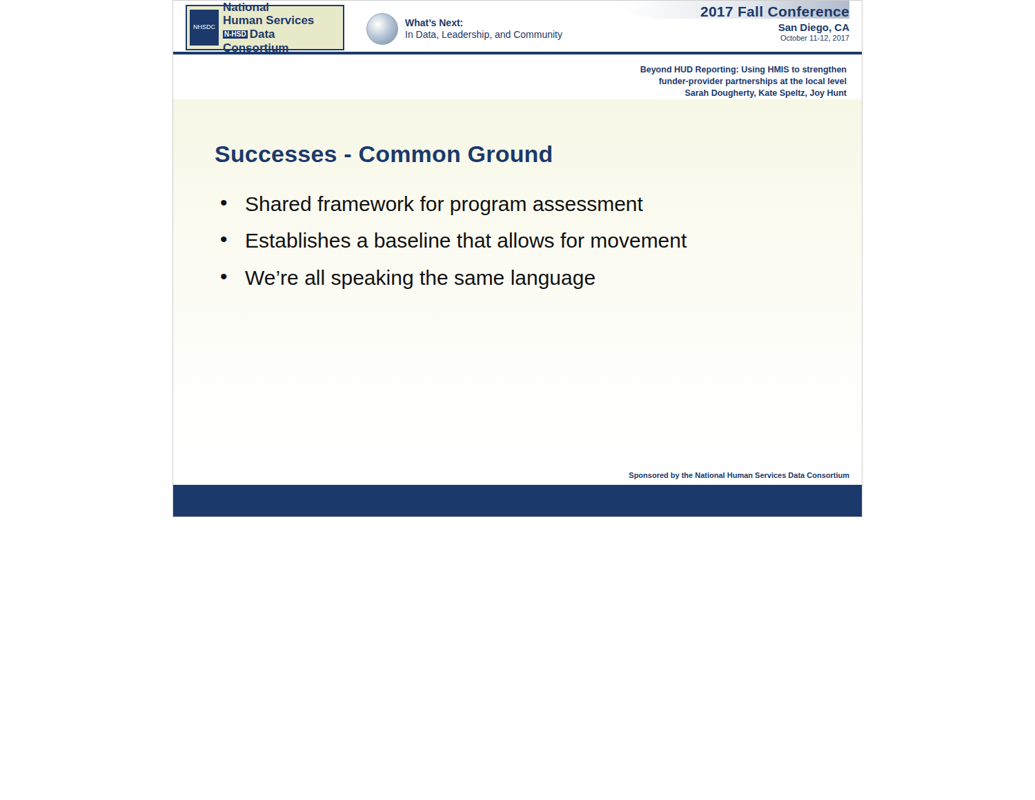NHSDC
National
Human Services
N-HSDData Consortium
What’s Next:
In Data, Leadership, and Community
2017 Fall Conference
San Diego, CA
October 11-12, 2017
Beyond HUD Reporting: Using HMIS to strengthen
funder-provider partnerships at the local level
Sarah Dougherty, Kate Speltz, Joy Hunt
Successes - Common Ground
Shared framework for program assessment
Establishes a baseline that allows for movement
We’re all speaking the same language
Sponsored by the National Human Services Data Consortium